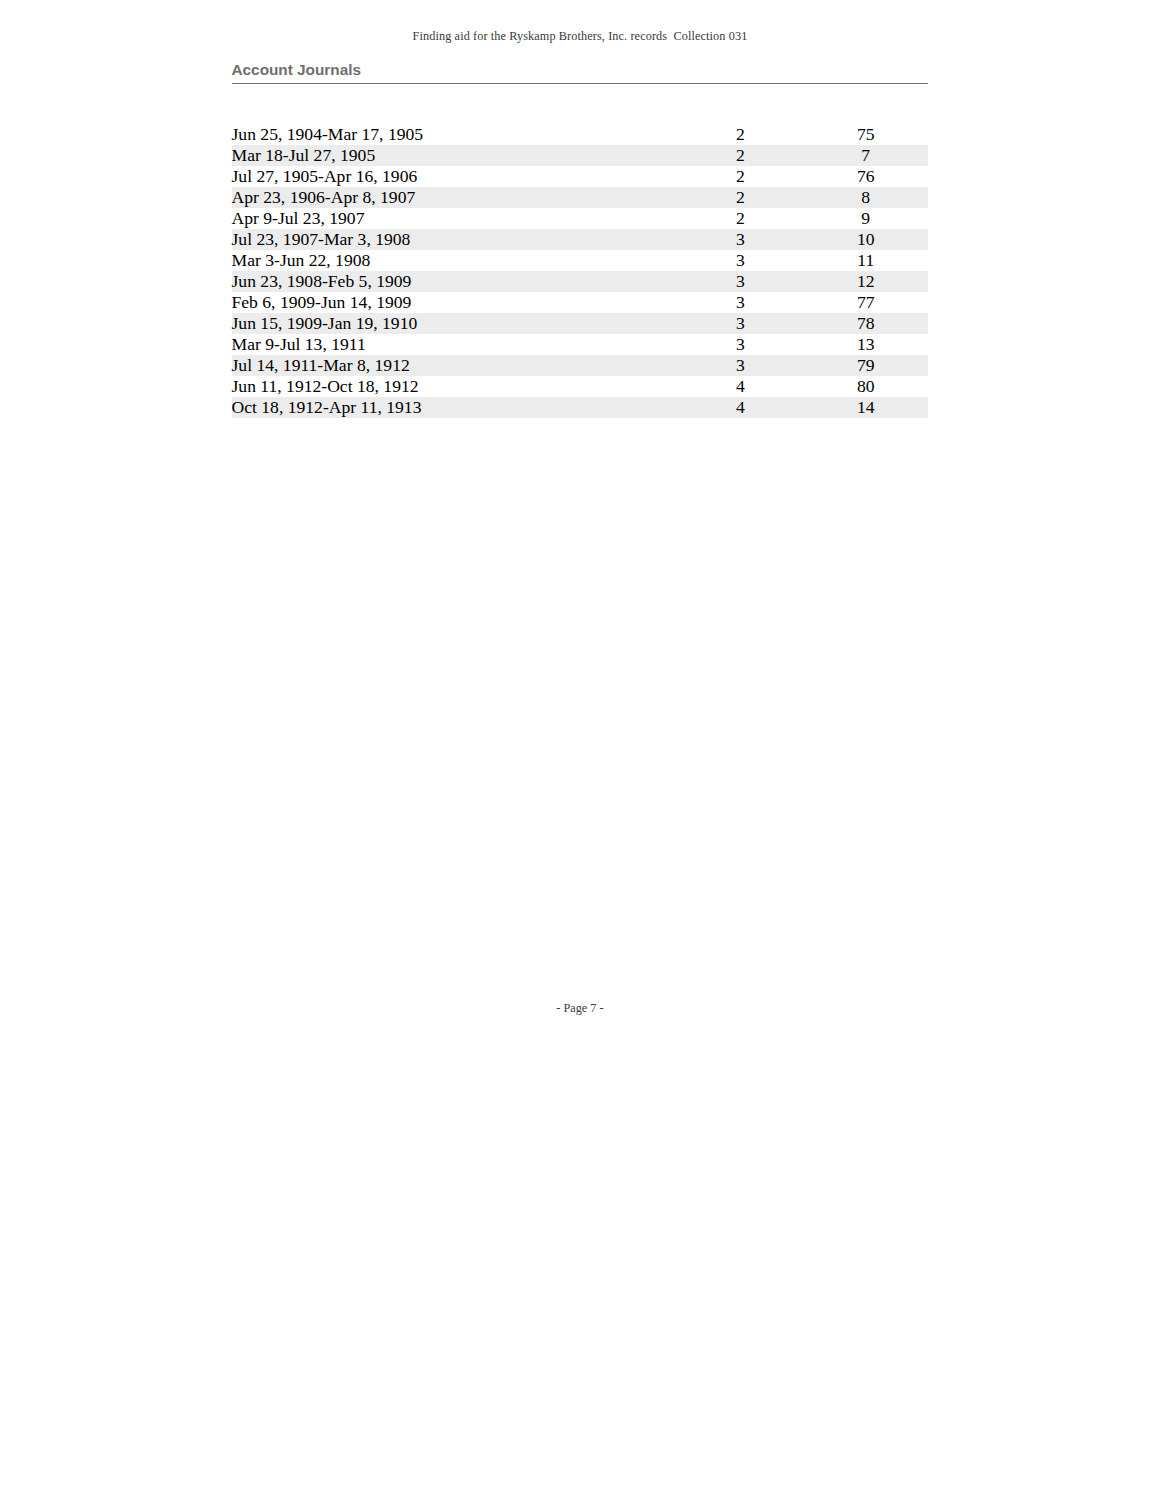Finding aid for the Ryskamp Brothers, Inc. records Collection 031
Account Journals
| Jun 25, 1904-Mar 17, 1905 | 2 | 75 |
| Mar 18-Jul 27, 1905 | 2 | 7 |
| Jul 27, 1905-Apr 16, 1906 | 2 | 76 |
| Apr 23, 1906-Apr 8, 1907 | 2 | 8 |
| Apr 9-Jul 23, 1907 | 2 | 9 |
| Jul 23, 1907-Mar 3, 1908 | 3 | 10 |
| Mar 3-Jun 22, 1908 | 3 | 11 |
| Jun 23, 1908-Feb 5, 1909 | 3 | 12 |
| Feb 6, 1909-Jun 14, 1909 | 3 | 77 |
| Jun 15, 1909-Jan 19, 1910 | 3 | 78 |
| Mar 9-Jul 13, 1911 | 3 | 13 |
| Jul 14, 1911-Mar 8, 1912 | 3 | 79 |
| Jun 11, 1912-Oct 18, 1912 | 4 | 80 |
| Oct 18, 1912-Apr 11, 1913 | 4 | 14 |
- Page 7 -